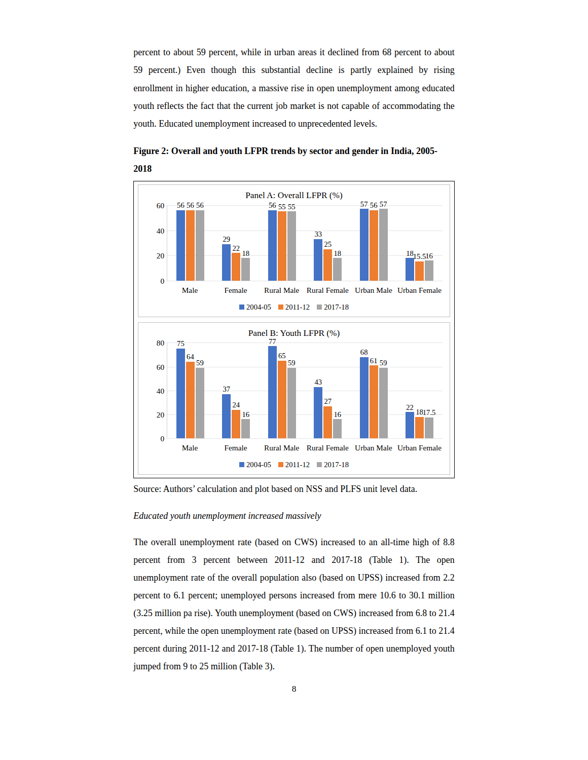percent to about 59 percent, while in urban areas it declined from 68 percent to about 59 percent.) Even though this substantial decline is partly explained by rising enrollment in higher education, a massive rise in open unemployment among educated youth reflects the fact that the current job market is not capable of accommodating the youth. Educated unemployment increased to unprecedented levels.
Figure 2: Overall and youth LFPR trends by sector and gender in India, 2005-2018
Panel A: Overall LFPR (%)
60
40
20
0
56
56
56
29
22
18
56
55
55
33
25
18
57
56
57
18
15.5
16
Male Female Rural Male Rural Female Urban Male Urban Female
2004-05 2011-12 2017-18
Panel B: Youth LFPR (%)
80
60
40
20
0
75
64
59
37
24
16
77
65
59
43
27
16
68
61
59
22
18
17.5
Male Female Rural Male Rural Female Urban Male Urban Female
2004-05 2011-12 2017-18
Source: Authors’ calculation and plot based on NSS and PLFS unit level data.
Educated youth unemployment increased massively
The overall unemployment rate (based on CWS) increased to an all-time high of 8.8 percent from 3 percent between 2011-12 and 2017-18 (Table 1). The open unemployment rate of the overall population also (based on UPSS) increased from 2.2 percent to 6.1 percent; unemployed persons increased from mere 10.6 to 30.1 million (3.25 million pa rise). Youth unemployment (based on CWS) increased from 6.8 to 21.4 percent, while the open unemployment rate (based on UPSS) increased from 6.1 to 21.4 percent during 2011-12 and 2017-18 (Table 1). The number of open unemployed youth jumped from 9 to 25 million (Table 3).
8